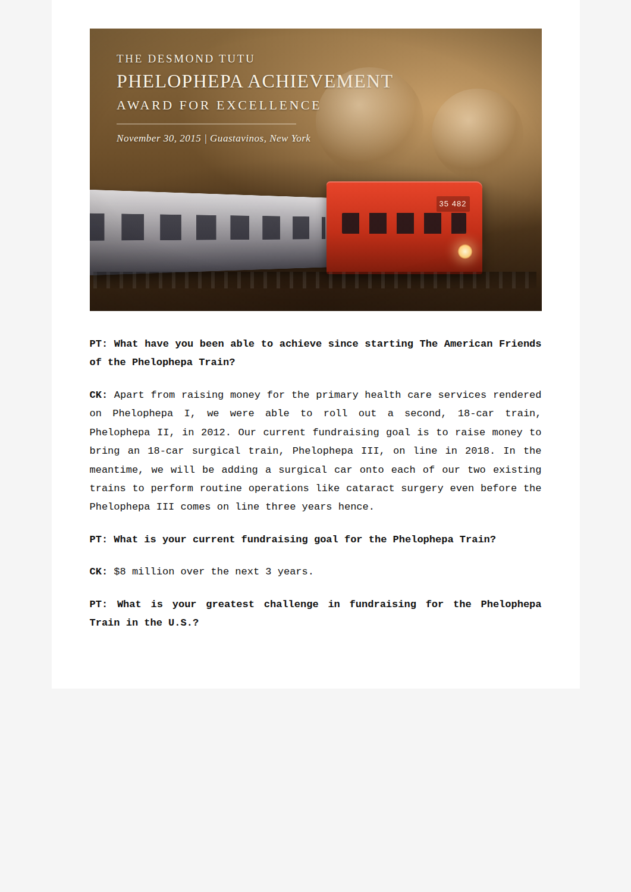THE DESMOND TUTU
PHELOPHEPA ACHIEVEMENT
AWARD FOR EXCELLENCE
November 30, 2015 | Guastavinos, New York
35 482
PT: What have you been able to achieve since starting The American Friends of the Phelophepa Train?
CK: Apart from raising money for the primary health care services rendered on Phelophepa I, we were able to roll out a second, 18-car train, Phelophepa II, in 2012. Our current fundraising goal is to raise money to bring an 18-car surgical train, Phelophepa III, on line in 2018. In the meantime, we will be adding a surgical car onto each of our two existing trains to perform routine operations like cataract surgery even before the Phelophepa III comes on line three years hence.
PT: What is your current fundraising goal for the Phelophepa Train?
CK: $8 million over the next 3 years.
PT: What is your greatest challenge in fundraising for the Phelophepa Train in the U.S.?